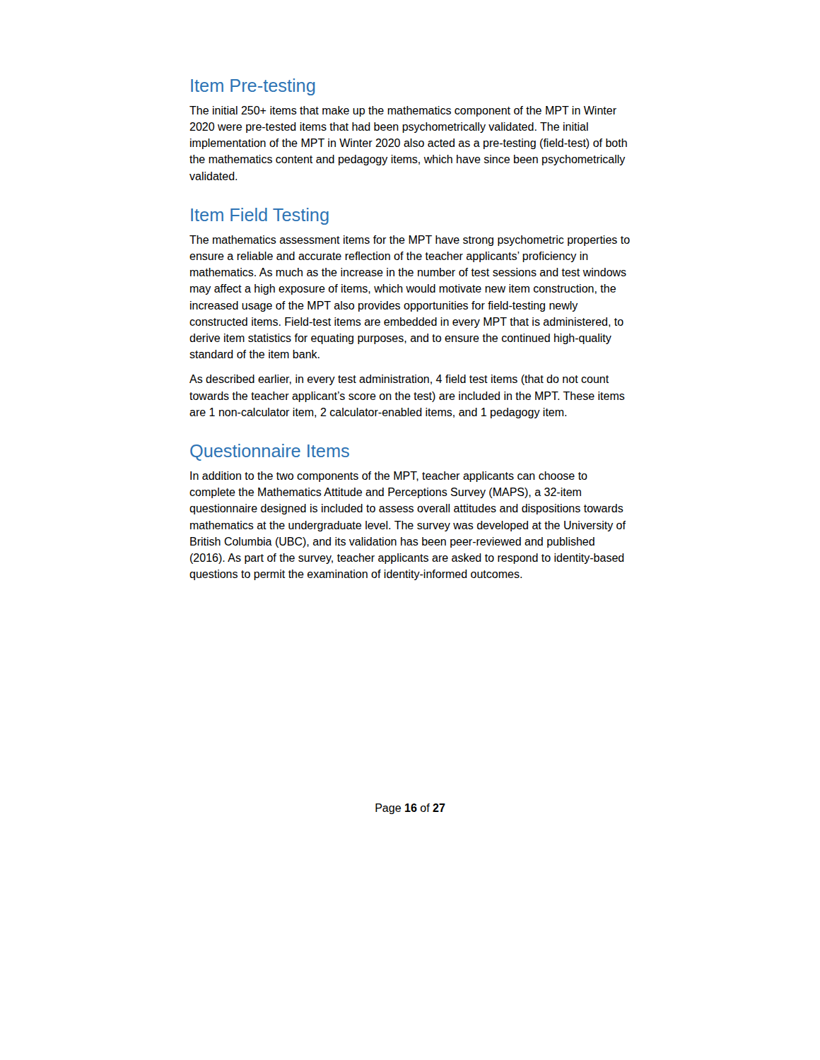Item Pre-testing
The initial 250+ items that make up the mathematics component of the MPT in Winter 2020 were pre-tested items that had been psychometrically validated. The initial implementation of the MPT in Winter 2020 also acted as a pre-testing (field-test) of both the mathematics content and pedagogy items, which have since been psychometrically validated.
Item Field Testing
The mathematics assessment items for the MPT have strong psychometric properties to ensure a reliable and accurate reflection of the teacher applicants’ proficiency in mathematics. As much as the increase in the number of test sessions and test windows may affect a high exposure of items, which would motivate new item construction, the increased usage of the MPT also provides opportunities for field-testing newly constructed items. Field-test items are embedded in every MPT that is administered, to derive item statistics for equating purposes, and to ensure the continued high-quality standard of the item bank.
As described earlier, in every test administration, 4 field test items (that do not count towards the teacher applicant’s score on the test) are included in the MPT. These items are 1 non-calculator item, 2 calculator-enabled items, and 1 pedagogy item.
Questionnaire Items
In addition to the two components of the MPT, teacher applicants can choose to complete the Mathematics Attitude and Perceptions Survey (MAPS), a 32-item questionnaire designed is included to assess overall attitudes and dispositions towards mathematics at the undergraduate level. The survey was developed at the University of British Columbia (UBC), and its validation has been peer-reviewed and published (2016). As part of the survey, teacher applicants are asked to respond to identity-based questions to permit the examination of identity-informed outcomes.
Page 16 of 27